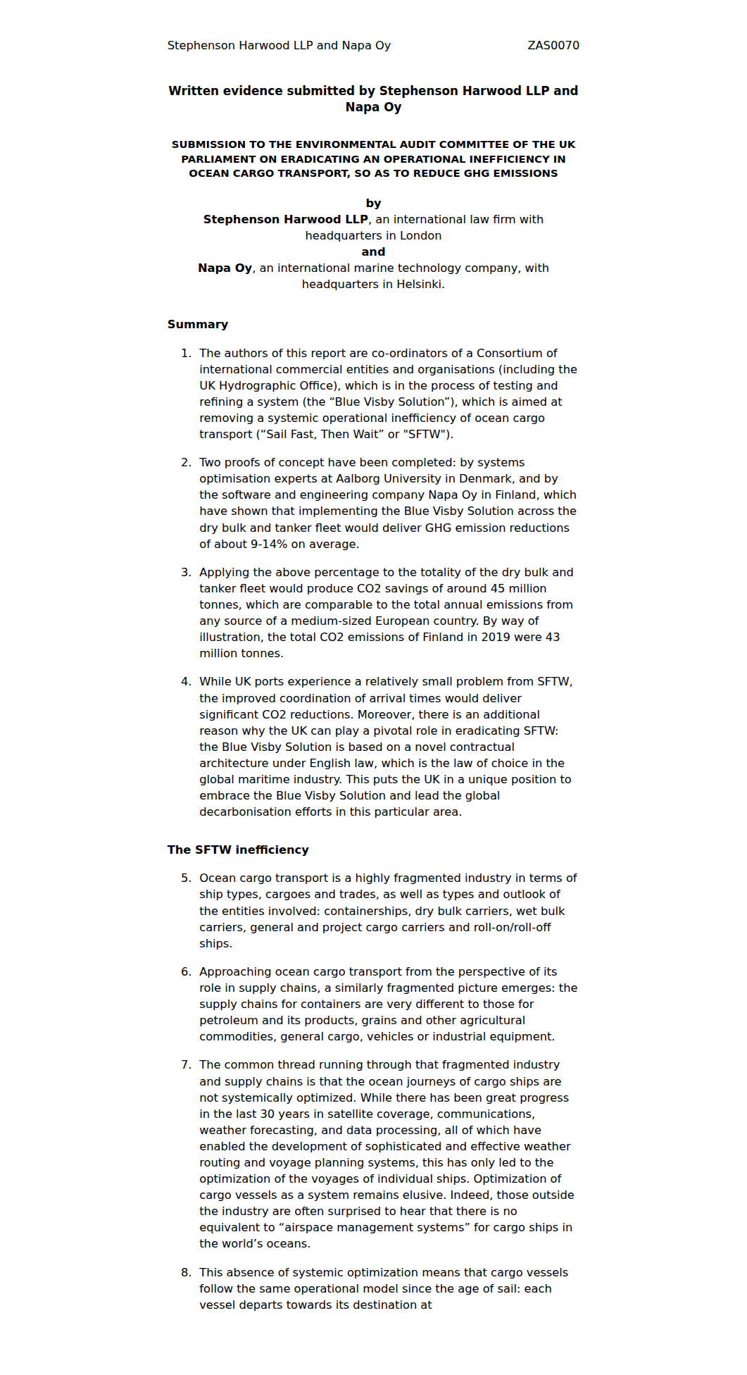Stephenson Harwood LLP and Napa Oy
ZAS0070
Written evidence submitted by Stephenson Harwood LLP and Napa Oy
Submission to the Environmental Audit Committee of the UK Parliament on eradicating an operational inefficiency in ocean cargo transport, so as to reduce GHG emissions
by
Stephenson Harwood LLP, an international law firm with headquarters in London
and
Napa Oy, an international marine technology company, with headquarters in Helsinki.
Summary
The authors of this report are co-ordinators of a Consortium of international commercial entities and organisations (including the UK Hydrographic Office), which is in the process of testing and refining a system (the “Blue Visby Solution”), which is aimed at removing a systemic operational inefficiency of ocean cargo transport (“Sail Fast, Then Wait” or "SFTW").
Two proofs of concept have been completed: by systems optimisation experts at Aalborg University in Denmark, and by the software and engineering company Napa Oy in Finland, which have shown that implementing the Blue Visby Solution across the dry bulk and tanker fleet would deliver GHG emission reductions of about 9-14% on average.
Applying the above percentage to the totality of the dry bulk and tanker fleet would produce CO2 savings of around 45 million tonnes, which are comparable to the total annual emissions from any source of a medium-sized European country. By way of illustration, the total CO2 emissions of Finland in 2019 were 43 million tonnes.
While UK ports experience a relatively small problem from SFTW, the improved coordination of arrival times would deliver significant CO2 reductions. Moreover, there is an additional reason why the UK can play a pivotal role in eradicating SFTW: the Blue Visby Solution is based on a novel contractual architecture under English law, which is the law of choice in the global maritime industry. This puts the UK in a unique position to embrace the Blue Visby Solution and lead the global decarbonisation efforts in this particular area.
The SFTW inefficiency
Ocean cargo transport is a highly fragmented industry in terms of ship types, cargoes and trades, as well as types and outlook of the entities involved: containerships, dry bulk carriers, wet bulk carriers, general and project cargo carriers and roll-on/roll-off ships.
Approaching ocean cargo transport from the perspective of its role in supply chains, a similarly fragmented picture emerges: the supply chains for containers are very different to those for petroleum and its products, grains and other agricultural commodities, general cargo, vehicles or industrial equipment.
The common thread running through that fragmented industry and supply chains is that the ocean journeys of cargo ships are not systemically optimized. While there has been great progress in the last 30 years in satellite coverage, communications, weather forecasting, and data processing, all of which have enabled the development of sophisticated and effective weather routing and voyage planning systems, this has only led to the optimization of the voyages of individual ships. Optimization of cargo vessels as a system remains elusive. Indeed, those outside the industry are often surprised to hear that there is no equivalent to “airspace management systems” for cargo ships in the world’s oceans.
This absence of systemic optimization means that cargo vessels follow the same operational model since the age of sail: each vessel departs towards its destination at